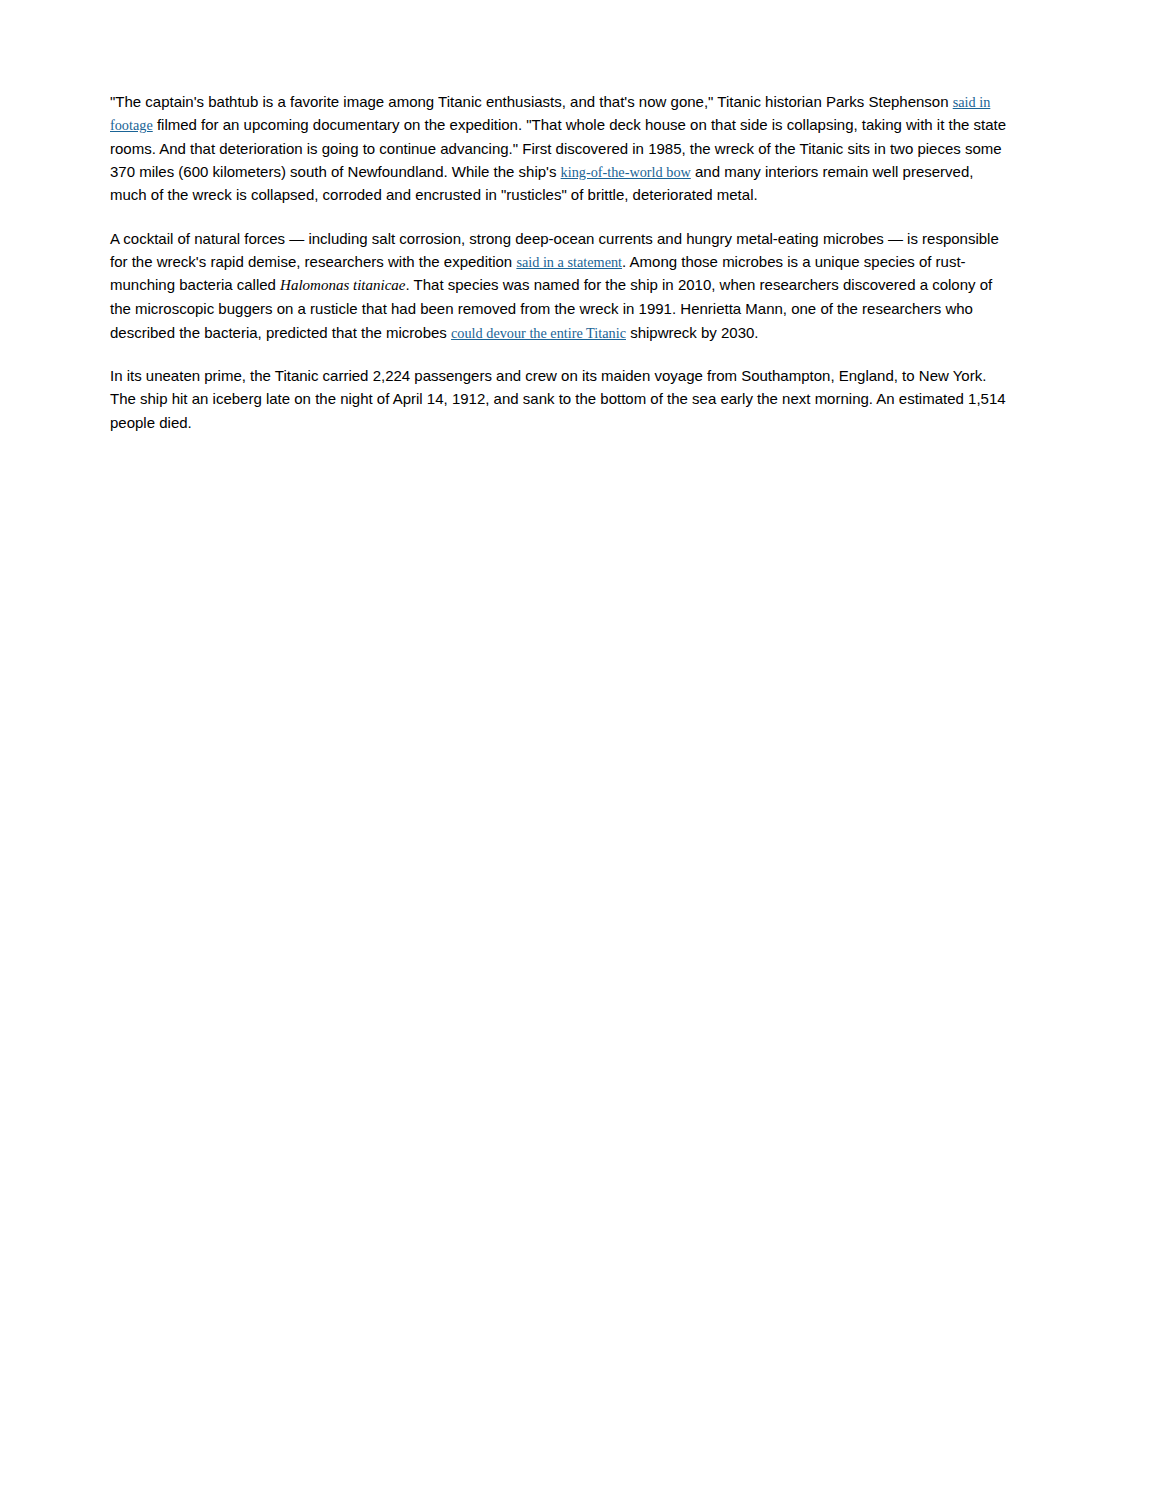"The captain's bathtub is a favorite image among Titanic enthusiasts, and that's now gone," Titanic historian Parks Stephenson said in footage filmed for an upcoming documentary on the expedition. "That whole deck house on that side is collapsing, taking with it the state rooms. And that deterioration is going to continue advancing." First discovered in 1985, the wreck of the Titanic sits in two pieces some 370 miles (600 kilometers) south of Newfoundland. While the ship's king-of-the-world bow and many interiors remain well preserved, much of the wreck is collapsed, corroded and encrusted in "rusticles" of brittle, deteriorated metal.
A cocktail of natural forces — including salt corrosion, strong deep-ocean currents and hungry metal-eating microbes — is responsible for the wreck's rapid demise, researchers with the expedition said in a statement. Among those microbes is a unique species of rust-munching bacteria called Halomonas titanicae. That species was named for the ship in 2010, when researchers discovered a colony of the microscopic buggers on a rusticle that had been removed from the wreck in 1991. Henrietta Mann, one of the researchers who described the bacteria, predicted that the microbes could devour the entire Titanic shipwreck by 2030.
In its uneaten prime, the Titanic carried 2,224 passengers and crew on its maiden voyage from Southampton, England, to New York. The ship hit an iceberg late on the night of April 14, 1912, and sank to the bottom of the sea early the next morning. An estimated 1,514 people died.